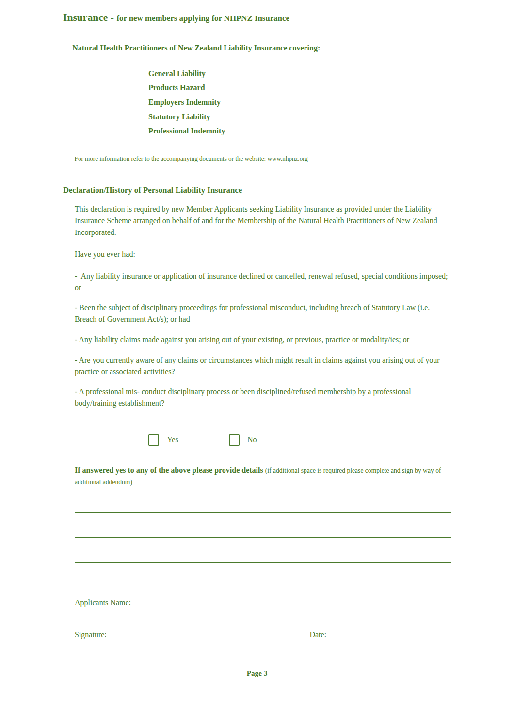Insurance - for new members applying for NHPNZ Insurance
Natural Health Practitioners of New Zealand Liability Insurance covering:
General Liability
Products Hazard
Employers Indemnity
Statutory Liability
Professional Indemnity
For more information refer to the accompanying documents or the website: www.nhpnz.org
Declaration/History of Personal Liability Insurance
This declaration is required by new Member Applicants seeking Liability Insurance as provided under the Liability Insurance Scheme arranged on behalf of and for the Membership of the Natural Health Practitioners of New Zealand Incorporated.
Have you ever had:
- Any liability insurance or application of insurance declined or cancelled, renewal refused, special conditions imposed; or
- Been the subject of disciplinary proceedings for professional misconduct, including breach of Statutory Law (i.e. Breach of Government Act/s); or had
- Any liability claims made against you arising out of your existing, or previous, practice or modality/ies; or
- Are you currently aware of any claims or circumstances which might result in claims against you arising out of your practice or associated activities?
- A professional mis- conduct disciplinary process or been disciplined/refused membership by a professional body/training establishment?
Yes No
If answered yes to any of the above please provide details (if additional space is required please complete and sign by way of additional addendum)
Applicants Name:
Signature: Date:
Page 3